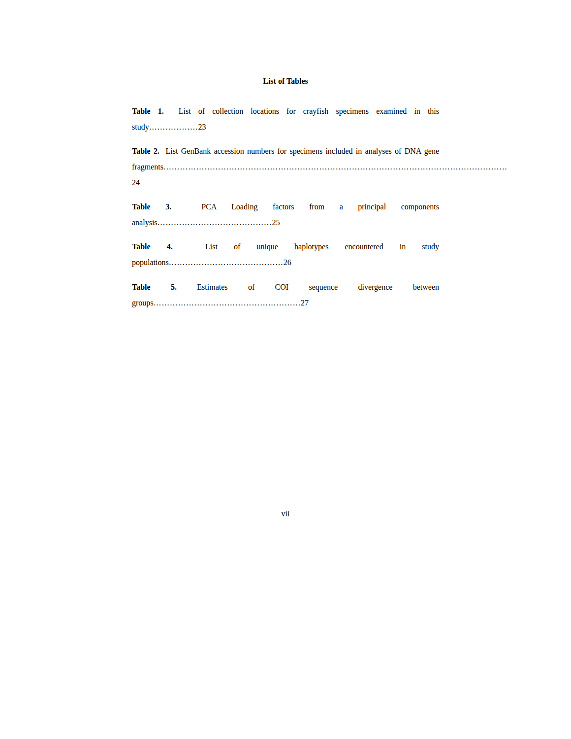List of Tables
Table 1. List of collection locations for crayfish specimens examined in this study………………23
Table 2. List GenBank accession numbers for specimens included in analyses of DNA gene fragments………………………………………………………………………………………………………………24
Table 3. PCA Loading factors from a principal components analysis……………………………………25
Table 4. List of unique haplotypes encountered in study populations……………………………………26
Table 5. Estimates of COI sequence divergence between groups………………………………………………27
vii